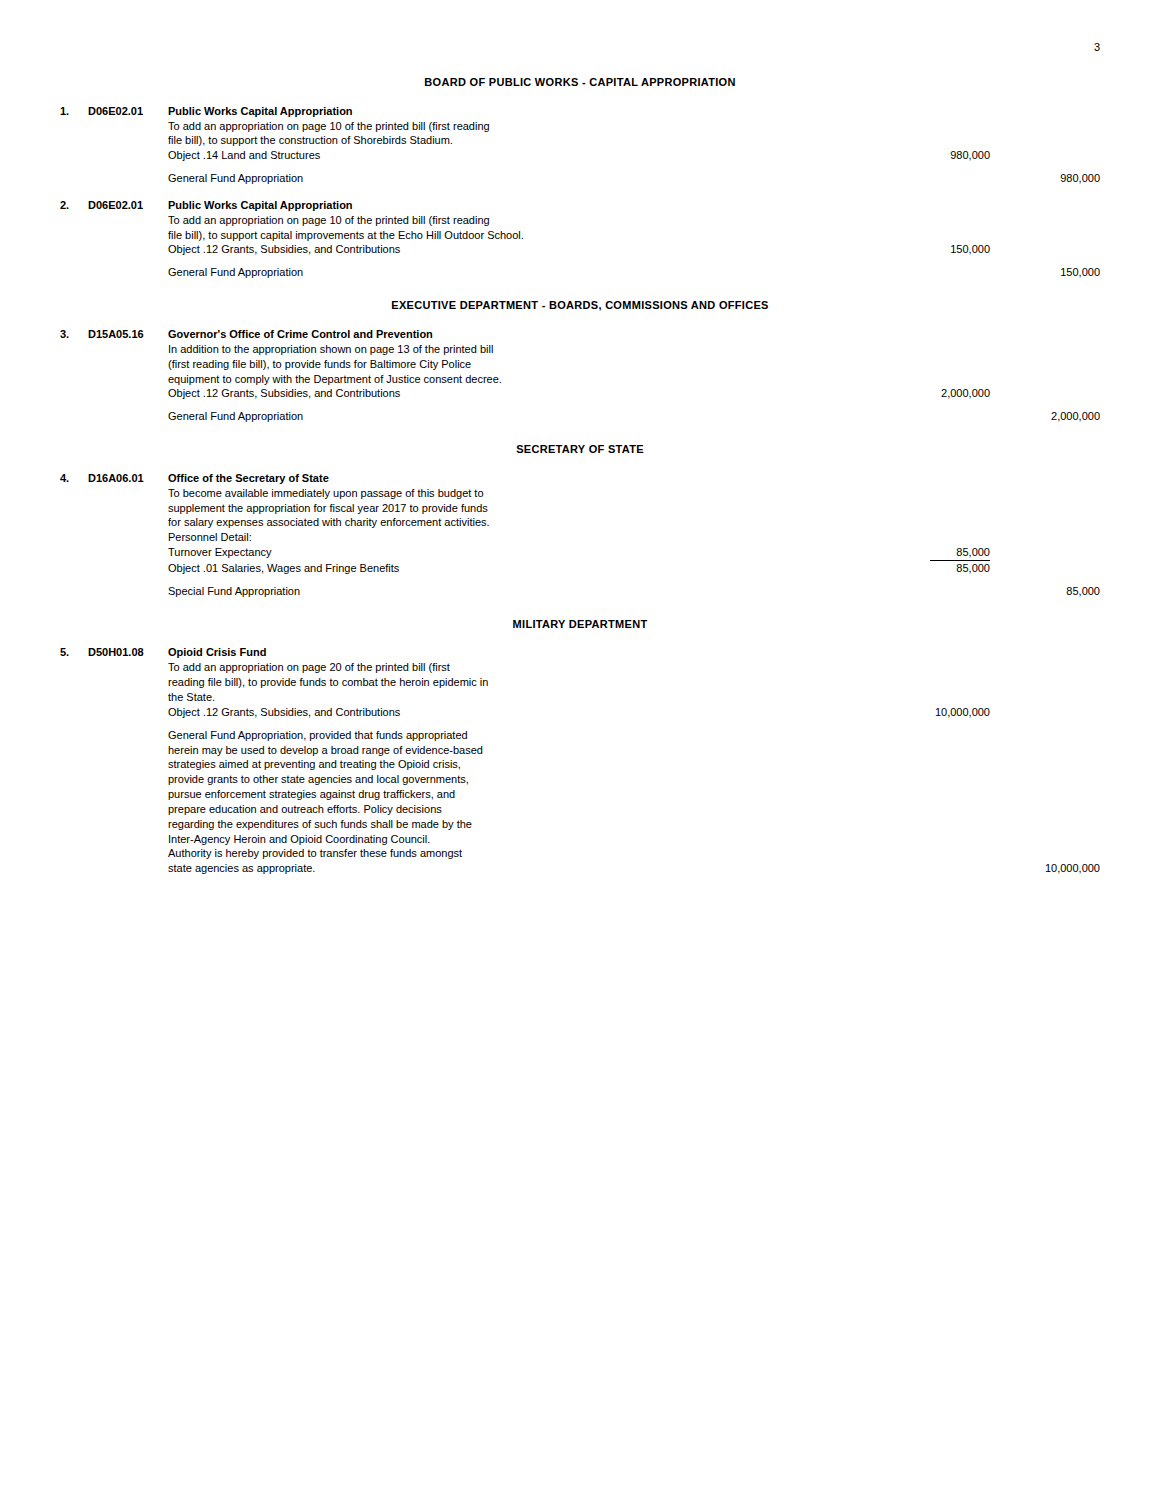3
BOARD OF PUBLIC WORKS - CAPITAL APPROPRIATION
| 1. | D06E02.01 | Public Works Capital Appropriation |
| | | To add an appropriation on page 10 of the printed bill (first reading file bill), to support the construction of Shorebirds Stadium. |
| | | Object .14 Land and Structures | 980,000 | |
| | | General Fund Appropriation | | 980,000 |
| 2. | D06E02.01 | Public Works Capital Appropriation |
| | | To add an appropriation on page 10 of the printed bill (first reading file bill), to support capital improvements at the Echo Hill Outdoor School. |
| | | Object .12 Grants, Subsidies, and Contributions | 150,000 | |
| | | General Fund Appropriation | | 150,000 |
EXECUTIVE DEPARTMENT - BOARDS, COMMISSIONS AND OFFICES
| 3. | D15A05.16 | Governor's Office of Crime Control and Prevention |
| | | In addition to the appropriation shown on page 13 of the printed bill (first reading file bill), to provide funds for Baltimore City Police equipment to comply with the Department of Justice consent decree. |
| | | Object .12 Grants, Subsidies, and Contributions | 2,000,000 | |
| | | General Fund Appropriation | | 2,000,000 |
SECRETARY OF STATE
| 4. | D16A06.01 | Office of the Secretary of State |
| | | To become available immediately upon passage of this budget to supplement the appropriation for fiscal year 2017 to provide funds for salary expenses associated with charity enforcement activities. |
| | | Personnel Detail: | | |
| | | Turnover Expectancy | 85,000 | |
| | | Object .01 Salaries, Wages and Fringe Benefits | 85,000 | |
| | | Special Fund Appropriation | | 85,000 |
MILITARY DEPARTMENT
| 5. | D50H01.08 | Opioid Crisis Fund |
| | | To add an appropriation on page 20 of the printed bill (first reading file bill), to provide funds to combat the heroin epidemic in the State. |
| | | Object .12 Grants, Subsidies, and Contributions | 10,000,000 | |
| | | General Fund Appropriation, provided that funds appropriated herein may be used to develop a broad range of evidence-based strategies aimed at preventing and treating the Opioid crisis, provide grants to other state agencies and local governments, pursue enforcement strategies against drug traffickers, and prepare education and outreach efforts. Policy decisions regarding the expenditures of such funds shall be made by the Inter-Agency Heroin and Opioid Coordinating Council. Authority is hereby provided to transfer these funds amongst state agencies as appropriate. | | 10,000,000 |